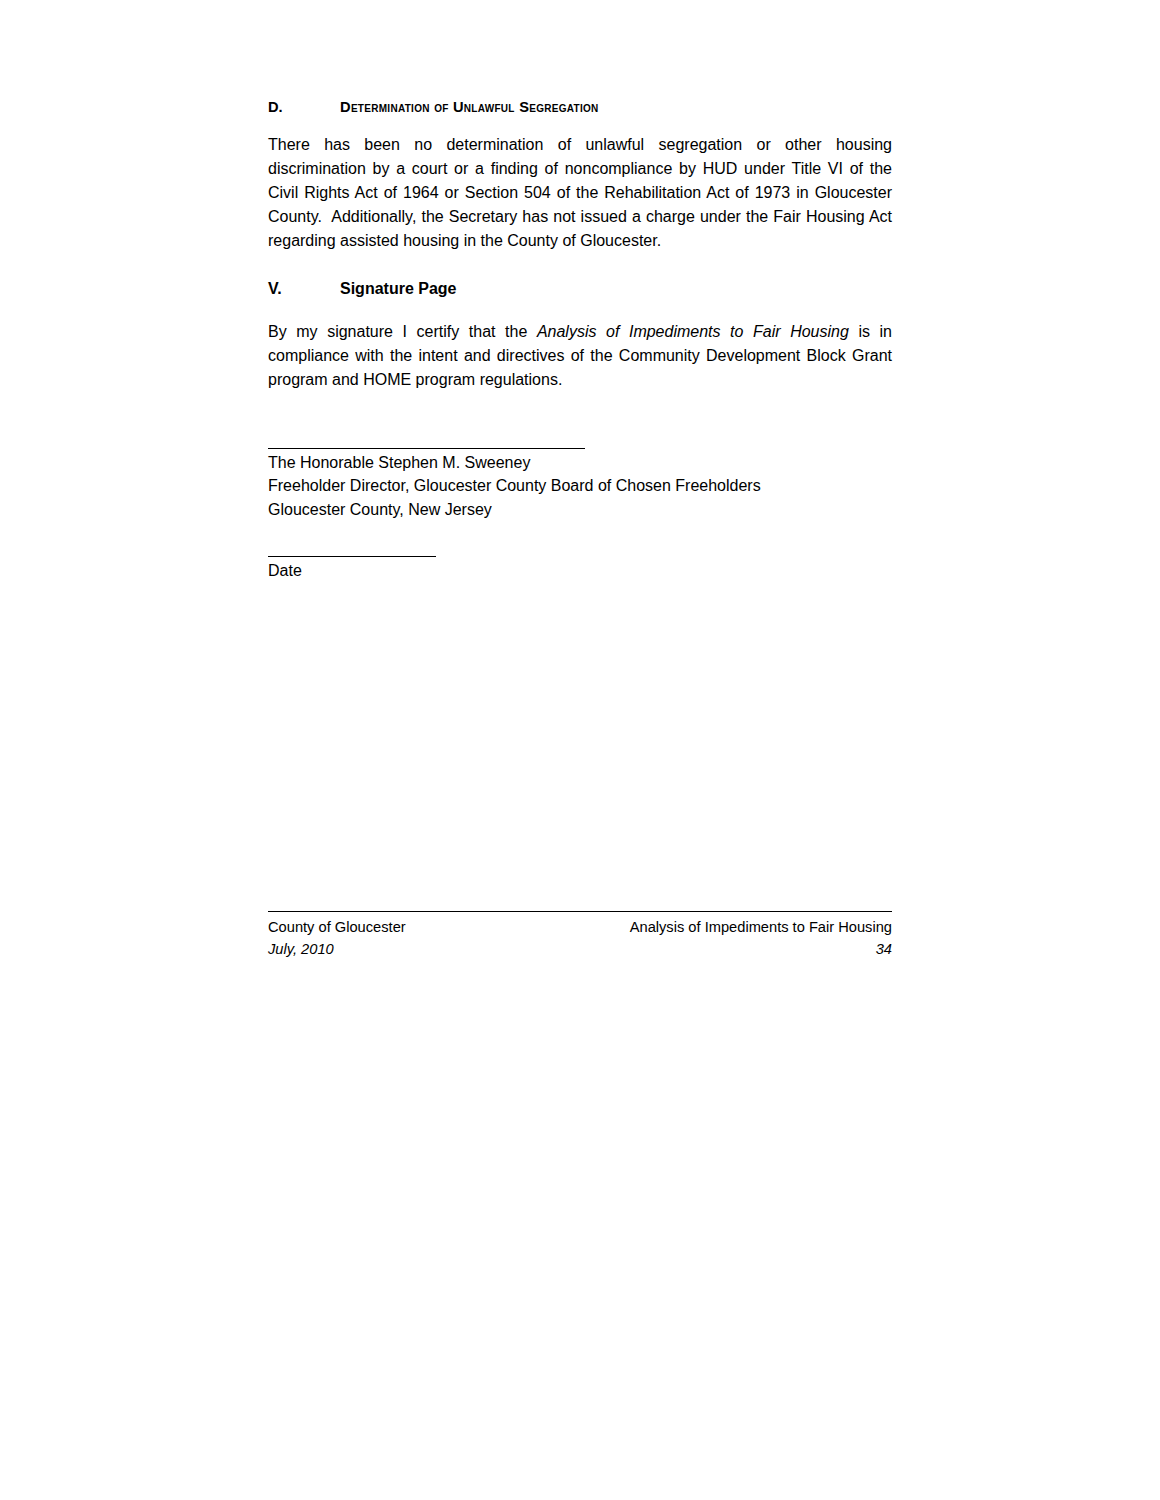D. Determination of Unlawful Segregation
There has been no determination of unlawful segregation or other housing discrimination by a court or a finding of noncompliance by HUD under Title VI of the Civil Rights Act of 1964 or Section 504 of the Rehabilitation Act of 1973 in Gloucester County. Additionally, the Secretary has not issued a charge under the Fair Housing Act regarding assisted housing in the County of Gloucester.
V. Signature Page
By my signature I certify that the Analysis of Impediments to Fair Housing is in compliance with the intent and directives of the Community Development Block Grant program and HOME program regulations.
The Honorable Stephen M. Sweeney
Freeholder Director, Gloucester County Board of Chosen Freeholders
Gloucester County, New Jersey
Date
County of Gloucester Analysis of Impediments to Fair Housing
July, 2010 34